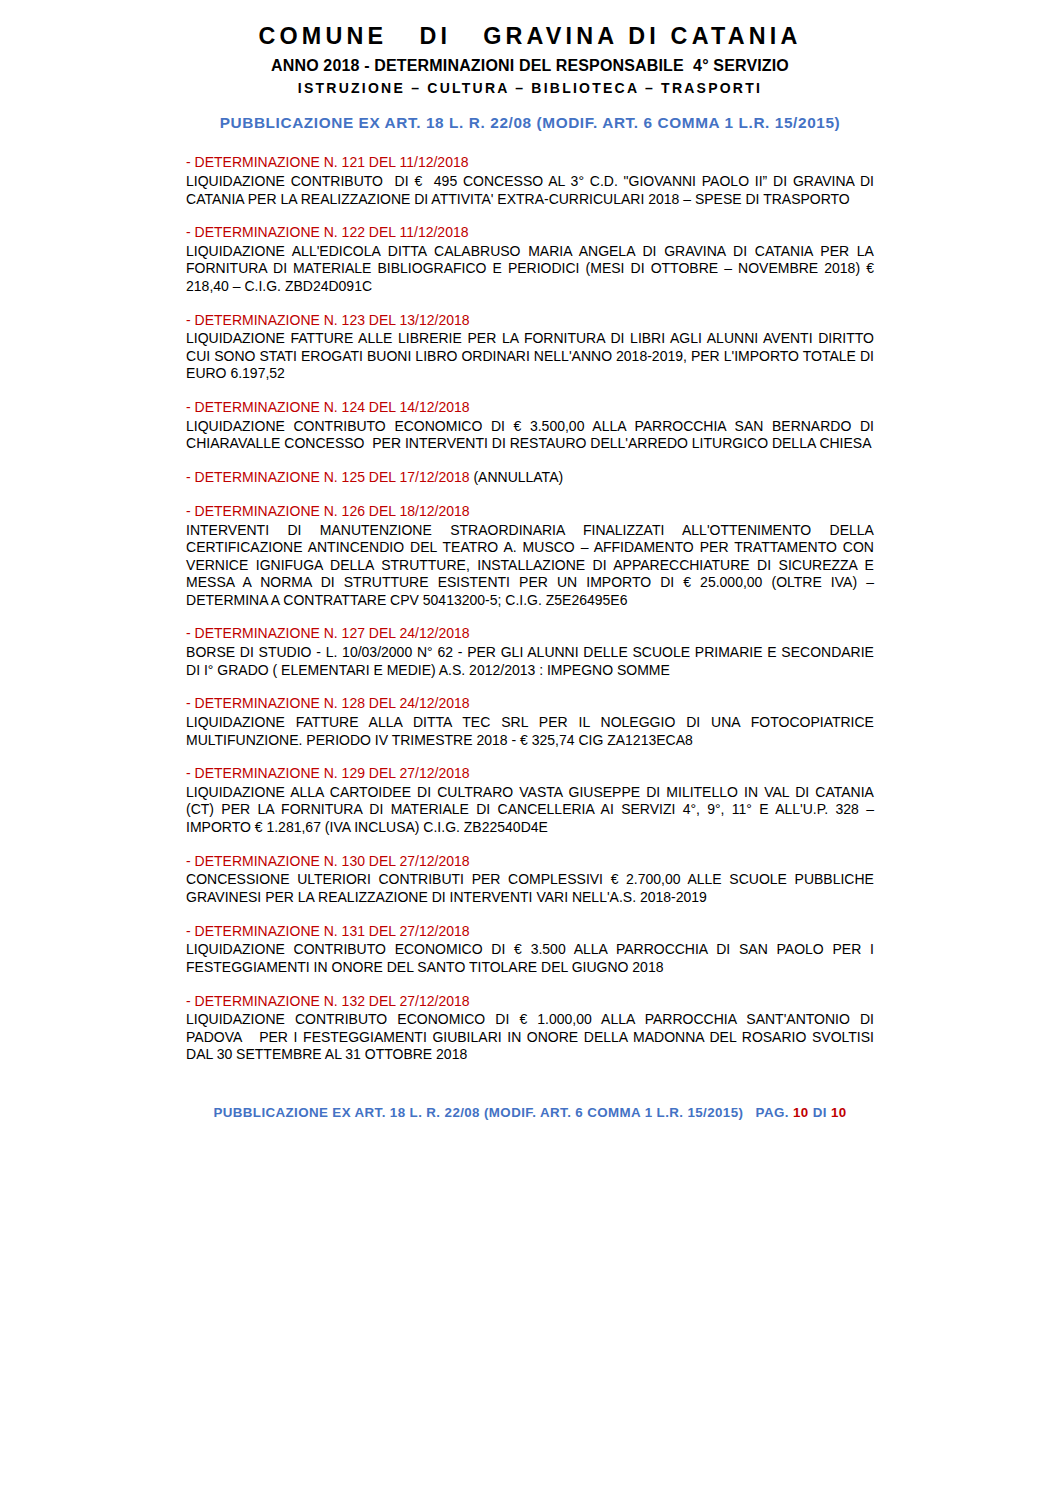COMUNE DI GRAVINA DI CATANIA
ANNO 2018 - DETERMINAZIONI DEL RESPONSABILE 4° SERVIZIO
ISTRUZIONE – CULTURA – BIBLIOTECA – TRASPORTI
PUBBLICAZIONE EX ART. 18 L. R. 22/08 (MODIF. ART. 6 COMMA 1 L.R. 15/2015)
- DETERMINAZIONE N. 121 DEL 11/12/2018
LIQUIDAZIONE CONTRIBUTO DI € 495 CONCESSO AL 3° C.D. "GIOVANNI PAOLO II” DI GRAVINA DI CATANIA PER LA REALIZZAZIONE DI ATTIVITA' EXTRA-CURRICULARI 2018 – SPESE DI TRASPORTO
- DETERMINAZIONE N. 122 DEL 11/12/2018
LIQUIDAZIONE ALL'EDICOLA DITTA CALABRUSO MARIA ANGELA DI GRAVINA DI CATANIA PER LA FORNITURA DI MATERIALE BIBLIOGRAFICO E PERIODICI (MESI DI OTTOBRE – NOVEMBRE 2018) € 218,40 – C.I.G. ZBD24D091C
- DETERMINAZIONE N. 123 DEL 13/12/2018
LIQUIDAZIONE FATTURE ALLE LIBRERIE PER LA FORNITURA DI LIBRI AGLI ALUNNI AVENTI DIRITTO CUI SONO STATI EROGATI BUONI LIBRO ORDINARI NELL'ANNO 2018-2019, PER L'IMPORTO TOTALE DI EURO 6.197,52
- DETERMINAZIONE N. 124 DEL 14/12/2018
LIQUIDAZIONE CONTRIBUTO ECONOMICO DI € 3.500,00 ALLA PARROCCHIA SAN BERNARDO DI CHIARAVALLE CONCESSO PER INTERVENTI DI RESTAURO DELL'ARREDO LITURGICO DELLA CHIESA
- DETERMINAZIONE N. 125 DEL 17/12/2018 (ANNULLATA)
- DETERMINAZIONE N. 126 DEL 18/12/2018
INTERVENTI DI MANUTENZIONE STRAORDINARIA FINALIZZATI ALL'OTTENIMENTO DELLA CERTIFICAZIONE ANTINCENDIO DEL TEATRO A. MUSCO – AFFIDAMENTO PER TRATTAMENTO CON VERNICE IGNIFUGA DELLA STRUTTURE, INSTALLAZIONE DI APPARECCHIATURE DI SICUREZZA E MESSA A NORMA DI STRUTTURE ESISTENTI PER UN IMPORTO DI € 25.000,00 (OLTRE IVA) – DETERMINA A CONTRATTARE CPV 50413200-5; C.I.G. Z5E26495E6
- DETERMINAZIONE N. 127 DEL 24/12/2018
BORSE DI STUDIO - L. 10/03/2000 N° 62 - PER GLI ALUNNI DELLE SCUOLE PRIMARIE E SECONDARIE DI I° GRADO ( ELEMENTARI E MEDIE) A.S. 2012/2013 : IMPEGNO SOMME
- DETERMINAZIONE N. 128 DEL 24/12/2018
LIQUIDAZIONE FATTURE ALLA DITTA TEC SRL PER IL NOLEGGIO DI UNA FOTOCOPIATRICE MULTIFUNZIONE. PERIODO IV TRIMESTRE 2018 - € 325,74 CIG ZA1213ECA8
- DETERMINAZIONE N. 129 DEL 27/12/2018
LIQUIDAZIONE ALLA CARTOIDEE DI CULTRARO VASTA GIUSEPPE DI MILITELLO IN VAL DI CATANIA (CT) PER LA FORNITURA DI MATERIALE DI CANCELLERIA AI SERVIZI 4°, 9°, 11° E ALL'U.P. 328 – IMPORTO € 1.281,67 (IVA INCLUSA) C.I.G. ZB22540D4E
- DETERMINAZIONE N. 130 DEL 27/12/2018
CONCESSIONE ULTERIORI CONTRIBUTI PER COMPLESSIVI € 2.700,00 ALLE SCUOLE PUBBLICHE GRAVINESI PER LA REALIZZAZIONE DI INTERVENTI VARI NELL'A.S. 2018-2019
- DETERMINAZIONE N. 131 DEL 27/12/2018
LIQUIDAZIONE CONTRIBUTO ECONOMICO DI € 3.500 ALLA PARROCCHIA DI SAN PAOLO PER I FESTEGGIAMENTI IN ONORE DEL SANTO TITOLARE DEL GIUGNO 2018
- DETERMINAZIONE N. 132 DEL 27/12/2018
LIQUIDAZIONE CONTRIBUTO ECONOMICO DI € 1.000,00 ALLA PARROCCHIA SANT'ANTONIO DI PADOVA PER I FESTEGGIAMENTI GIUBILARI IN ONORE DELLA MADONNA DEL ROSARIO SVOLTISI DAL 30 SETTEMBRE AL 31 OTTOBRE 2018
PUBBLICAZIONE EX ART. 18 L. R. 22/08 (MODIF. ART. 6 COMMA 1 L.R. 15/2015) PAG. 10 DI 10